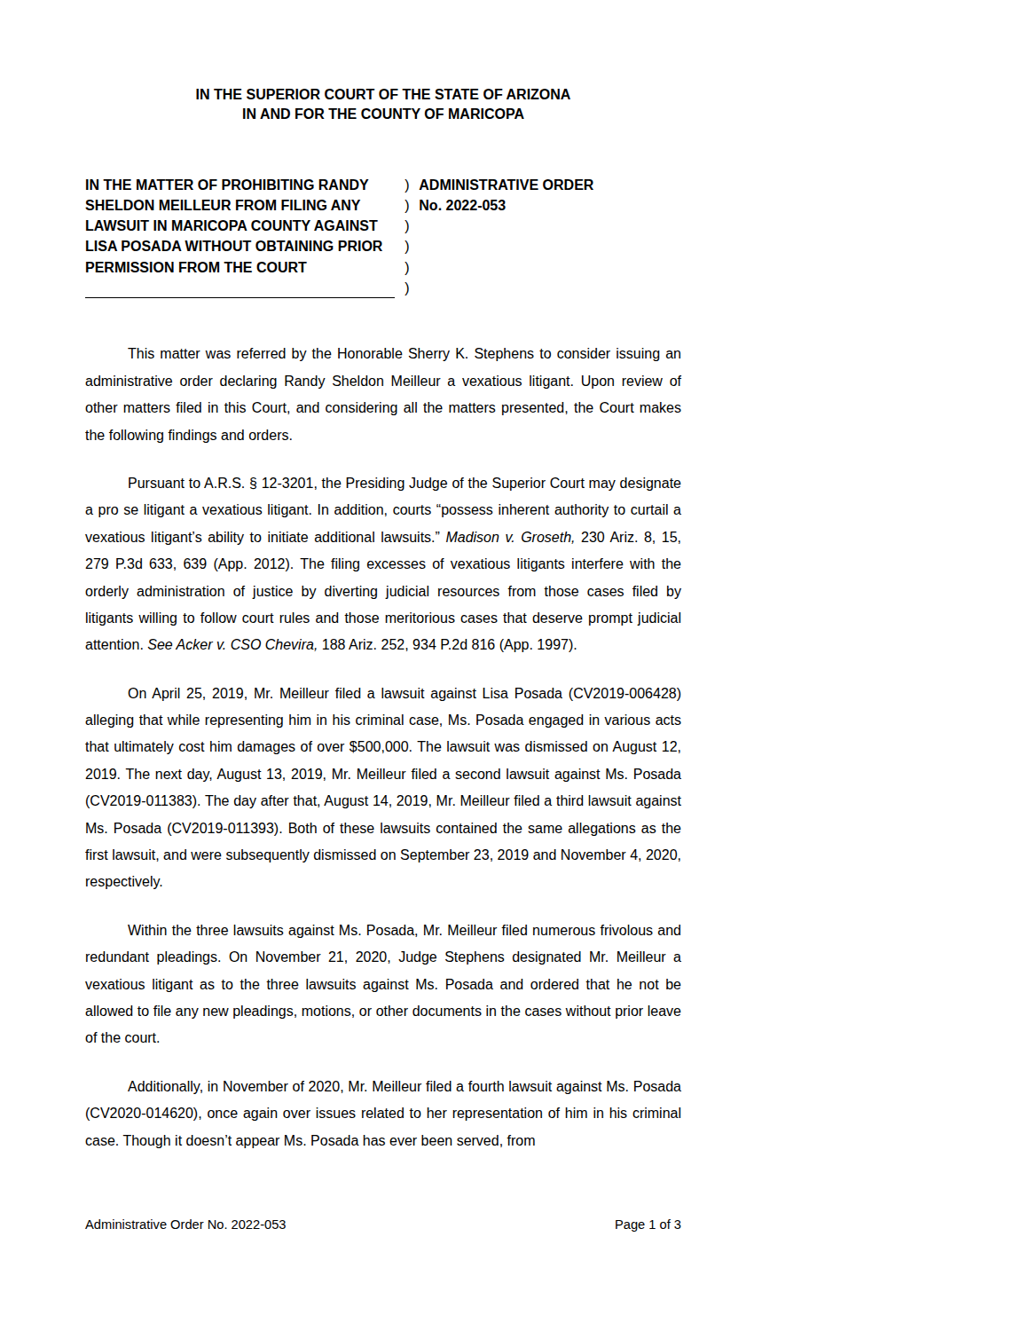IN THE SUPERIOR COURT OF THE STATE OF ARIZONA
IN AND FOR THE COUNTY OF MARICOPA
| IN THE MATTER OF PROHIBITING RANDY SHELDON MEILLEUR FROM FILING ANY LAWSUIT IN MARICOPA COUNTY AGAINST LISA POSADA WITHOUT OBTAINING PRIOR PERMISSION FROM THE COURT | ) ) ) ) ) ) | ADMINISTRATIVE ORDER No. 2022-053 |
This matter was referred by the Honorable Sherry K. Stephens to consider issuing an administrative order declaring Randy Sheldon Meilleur a vexatious litigant. Upon review of other matters filed in this Court, and considering all the matters presented, the Court makes the following findings and orders.
Pursuant to A.R.S. § 12-3201, the Presiding Judge of the Superior Court may designate a pro se litigant a vexatious litigant. In addition, courts “possess inherent authority to curtail a vexatious litigant’s ability to initiate additional lawsuits.” Madison v. Groseth, 230 Ariz. 8, 15, 279 P.3d 633, 639 (App. 2012). The filing excesses of vexatious litigants interfere with the orderly administration of justice by diverting judicial resources from those cases filed by litigants willing to follow court rules and those meritorious cases that deserve prompt judicial attention. See Acker v. CSO Chevira, 188 Ariz. 252, 934 P.2d 816 (App. 1997).
On April 25, 2019, Mr. Meilleur filed a lawsuit against Lisa Posada (CV2019-006428) alleging that while representing him in his criminal case, Ms. Posada engaged in various acts that ultimately cost him damages of over $500,000. The lawsuit was dismissed on August 12, 2019. The next day, August 13, 2019, Mr. Meilleur filed a second lawsuit against Ms. Posada (CV2019-011383). The day after that, August 14, 2019, Mr. Meilleur filed a third lawsuit against Ms. Posada (CV2019-011393). Both of these lawsuits contained the same allegations as the first lawsuit, and were subsequently dismissed on September 23, 2019 and November 4, 2020, respectively.
Within the three lawsuits against Ms. Posada, Mr. Meilleur filed numerous frivolous and redundant pleadings. On November 21, 2020, Judge Stephens designated Mr. Meilleur a vexatious litigant as to the three lawsuits against Ms. Posada and ordered that he not be allowed to file any new pleadings, motions, or other documents in the cases without prior leave of the court.
Additionally, in November of 2020, Mr. Meilleur filed a fourth lawsuit against Ms. Posada (CV2020-014620), once again over issues related to her representation of him in his criminal case. Though it doesn’t appear Ms. Posada has ever been served, from
Administrative Order No. 2022-053 Page 1 of 3